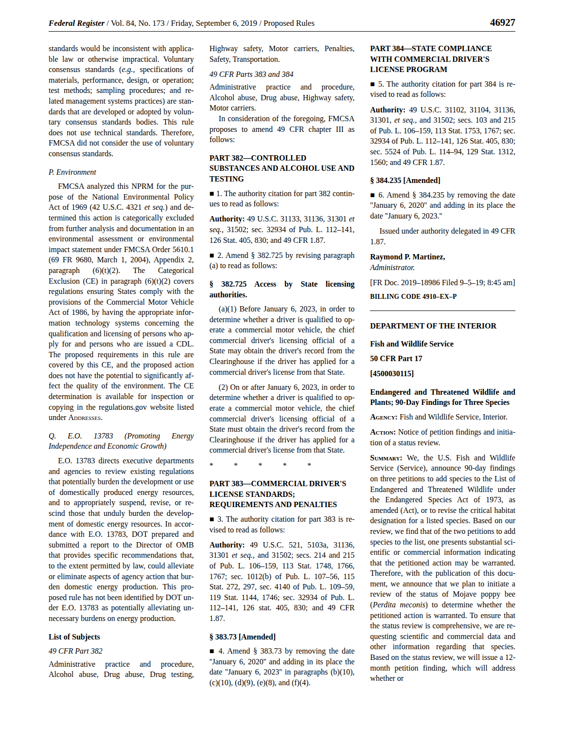Federal Register / Vol. 84, No. 173 / Friday, September 6, 2019 / Proposed Rules
46927
standards would be inconsistent with applicable law or otherwise impractical. Voluntary consensus standards (e.g., specifications of materials, performance, design, or operation; test methods; sampling procedures; and related management systems practices) are standards that are developed or adopted by voluntary consensus standards bodies. This rule does not use technical standards. Therefore, FMCSA did not consider the use of voluntary consensus standards.
P. Environment
FMCSA analyzed this NPRM for the purpose of the National Environmental Policy Act of 1969 (42 U.S.C. 4321 et seq.) and determined this action is categorically excluded from further analysis and documentation in an environmental assessment or environmental impact statement under FMCSA Order 5610.1 (69 FR 9680, March 1, 2004), Appendix 2, paragraph (6)(t)(2). The Categorical Exclusion (CE) in paragraph (6)(t)(2) covers regulations ensuring States comply with the provisions of the Commercial Motor Vehicle Act of 1986, by having the appropriate information technology systems concerning the qualification and licensing of persons who apply for and persons who are issued a CDL. The proposed requirements in this rule are covered by this CE, and the proposed action does not have the potential to significantly affect the quality of the environment. The CE determination is available for inspection or copying in the regulations.gov website listed under Addresses.
Q. E.O. 13783 (Promoting Energy Independence and Economic Growth)
E.O. 13783 directs executive departments and agencies to review existing regulations that potentially burden the development or use of domestically produced energy resources, and to appropriately suspend, revise, or rescind those that unduly burden the development of domestic energy resources. In accordance with E.O. 13783, DOT prepared and submitted a report to the Director of OMB that provides specific recommendations that, to the extent permitted by law, could alleviate or eliminate aspects of agency action that burden domestic energy production. This proposed rule has not been identified by DOT under E.O. 13783 as potentially alleviating unnecessary burdens on energy production.
List of Subjects
49 CFR Part 382
Administrative practice and procedure, Alcohol abuse, Drug abuse, Drug testing, Highway safety, Motor carriers, Penalties, Safety, Transportation.
49 CFR Parts 383 and 384
Administrative practice and procedure, Alcohol abuse, Drug abuse, Highway safety, Motor carriers.
In consideration of the foregoing, FMCSA proposes to amend 49 CFR chapter III as follows:
PART 382—CONTROLLED SUBSTANCES AND ALCOHOL USE AND TESTING
1. The authority citation for part 382 continues to read as follows:
Authority: 49 U.S.C. 31133, 31136, 31301 et seq., 31502; sec. 32934 of Pub. L. 112–141, 126 Stat. 405, 830; and 49 CFR 1.87.
2. Amend § 382.725 by revising paragraph (a) to read as follows:
§ 382.725 Access by State licensing authorities.
(a)(1) Before January 6, 2023, in order to determine whether a driver is qualified to operate a commercial motor vehicle, the chief commercial driver's licensing official of a State may obtain the driver's record from the Clearinghouse if the driver has applied for a commercial driver's license from that State.
(2) On or after January 6, 2023, in order to determine whether a driver is qualified to operate a commercial motor vehicle, the chief commercial driver's licensing official of a State must obtain the driver's record from the Clearinghouse if the driver has applied for a commercial driver's license from that State.
* * * * *
PART 383—COMMERCIAL DRIVER'S LICENSE STANDARDS; REQUIREMENTS AND PENALTIES
3. The authority citation for part 383 is revised to read as follows:
Authority: 49 U.S.C. 521, 5103a, 31136, 31301 et seq., and 31502; secs. 214 and 215 of Pub. L. 106–159, 113 Stat. 1748, 1766, 1767; sec. 1012(b) of Pub. L. 107–56, 115 Stat. 272, 297, sec. 4140 of Pub. L. 109–59, 119 Stat. 1144, 1746; sec. 32934 of Pub. L. 112–141, 126 stat. 405, 830; and 49 CFR 1.87.
§ 383.73 [Amended]
4. Amend § 383.73 by removing the date ''January 6, 2020'' and adding in its place the date ''January 6, 2023'' in paragraphs (b)(10), (c)(10), (d)(9), (e)(8), and (f)(4).
PART 384—STATE COMPLIANCE WITH COMMERCIAL DRIVER'S LICENSE PROGRAM
5. The authority citation for part 384 is revised to read as follows:
Authority: 49 U.S.C. 31102, 31104, 31136, 31301, et seq., and 31502; secs. 103 and 215 of Pub. L. 106–159, 113 Stat. 1753, 1767; sec. 32934 of Pub. L. 112–141, 126 Stat. 405, 830; sec. 5524 of Pub. L. 114–94, 129 Stat. 1312, 1560; and 49 CFR 1.87.
§ 384.235 [Amended]
6. Amend § 384.235 by removing the date ''January 6, 2020'' and adding in its place the date ''January 6, 2023.''
Issued under authority delegated in 49 CFR 1.87.
Raymond P. Martinez,
Administrator.
[FR Doc. 2019–18986 Filed 9–5–19; 8:45 am]
BILLING CODE 4910–EX–P
DEPARTMENT OF THE INTERIOR
Fish and Wildlife Service
50 CFR Part 17
[4500030115]
Endangered and Threatened Wildlife and Plants; 90-Day Findings for Three Species
Agency: Fish and Wildlife Service, Interior.
Action: Notice of petition findings and initiation of a status review.
Summary: We, the U.S. Fish and Wildlife Service (Service), announce 90-day findings on three petitions to add species to the List of Endangered and Threatened Wildlife under the Endangered Species Act of 1973, as amended (Act), or to revise the critical habitat designation for a listed species. Based on our review, we find that of the two petitions to add species to the list, one presents substantial scientific or commercial information indicating that the petitioned action may be warranted. Therefore, with the publication of this document, we announce that we plan to initiate a review of the status of Mojave poppy bee (Perdita meconis) to determine whether the petitioned action is warranted. To ensure that the status review is comprehensive, we are requesting scientific and commercial data and other information regarding that species. Based on the status review, we will issue a 12-month petition finding, which will address whether or